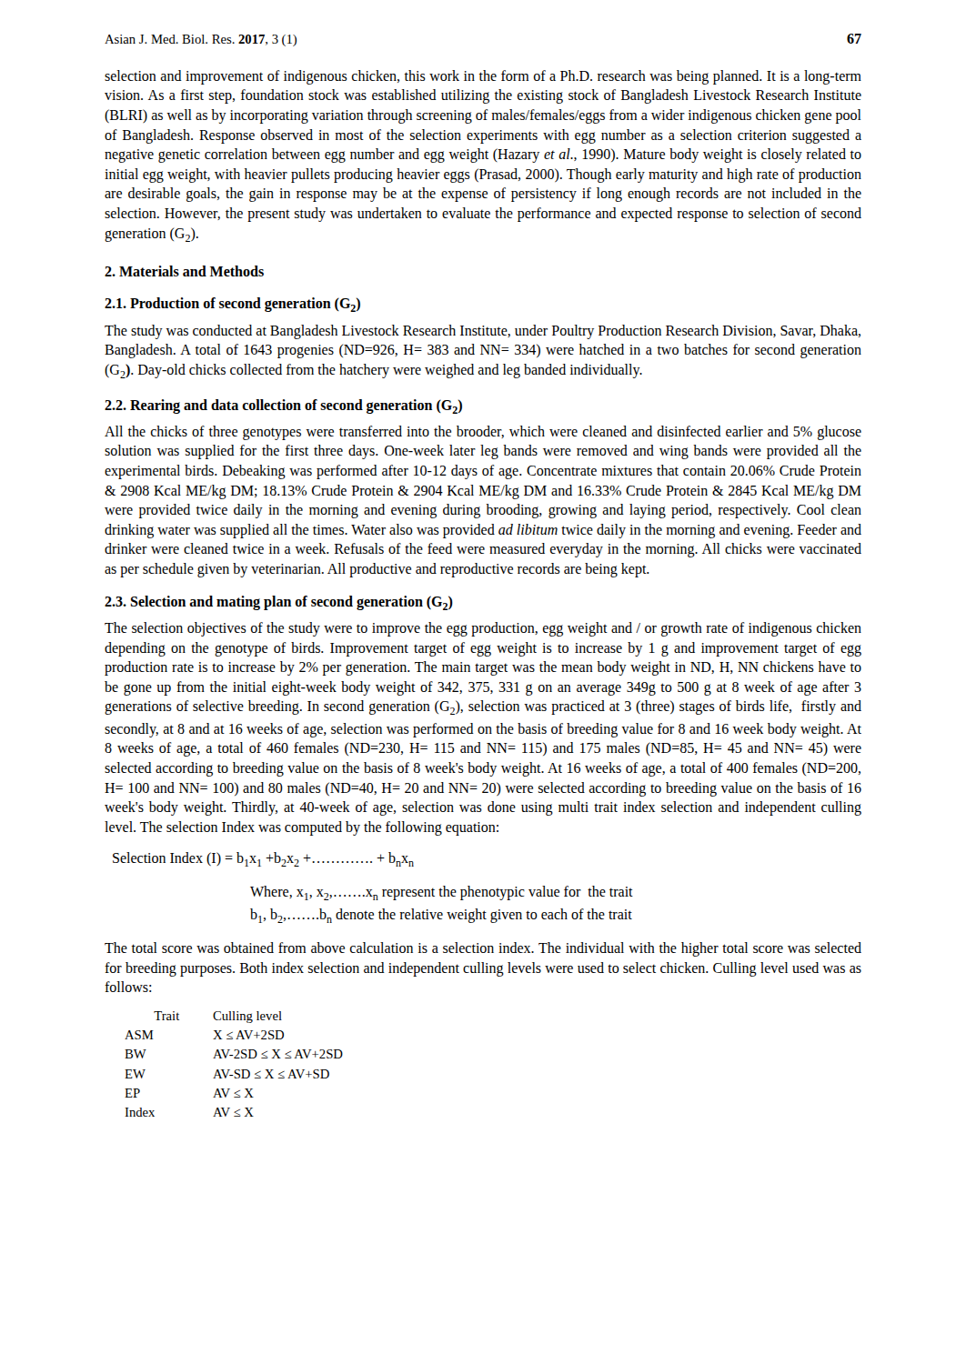Asian J. Med. Biol. Res. 2017, 3 (1)
67
selection and improvement of indigenous chicken, this work in the form of a Ph.D. research was being planned. It is a long-term vision. As a first step, foundation stock was established utilizing the existing stock of Bangladesh Livestock Research Institute (BLRI) as well as by incorporating variation through screening of males/females/eggs from a wider indigenous chicken gene pool of Bangladesh. Response observed in most of the selection experiments with egg number as a selection criterion suggested a negative genetic correlation between egg number and egg weight (Hazary et al., 1990). Mature body weight is closely related to initial egg weight, with heavier pullets producing heavier eggs (Prasad, 2000). Though early maturity and high rate of production are desirable goals, the gain in response may be at the expense of persistency if long enough records are not included in the selection. However, the present study was undertaken to evaluate the performance and expected response to selection of second generation (G2).
2. Materials and Methods
2.1. Production of second generation (G2)
The study was conducted at Bangladesh Livestock Research Institute, under Poultry Production Research Division, Savar, Dhaka, Bangladesh. A total of 1643 progenies (ND=926, H= 383 and NN= 334) were hatched in a two batches for second generation (G2). Day-old chicks collected from the hatchery were weighed and leg banded individually.
2.2. Rearing and data collection of second generation (G2)
All the chicks of three genotypes were transferred into the brooder, which were cleaned and disinfected earlier and 5% glucose solution was supplied for the first three days. One-week later leg bands were removed and wing bands were provided all the experimental birds. Debeaking was performed after 10-12 days of age. Concentrate mixtures that contain 20.06% Crude Protein & 2908 Kcal ME/kg DM; 18.13% Crude Protein & 2904 Kcal ME/kg DM and 16.33% Crude Protein & 2845 Kcal ME/kg DM were provided twice daily in the morning and evening during brooding, growing and laying period, respectively. Cool clean drinking water was supplied all the times. Water also was provided ad libitum twice daily in the morning and evening. Feeder and drinker were cleaned twice in a week. Refusals of the feed were measured everyday in the morning. All chicks were vaccinated as per schedule given by veterinarian. All productive and reproductive records are being kept.
2.3. Selection and mating plan of second generation (G2)
The selection objectives of the study were to improve the egg production, egg weight and / or growth rate of indigenous chicken depending on the genotype of birds. Improvement target of egg weight is to increase by 1 g and improvement target of egg production rate is to increase by 2% per generation. The main target was the mean body weight in ND, H, NN chickens have to be gone up from the initial eight-week body weight of 342, 375, 331 g on an average 349g to 500 g at 8 week of age after 3 generations of selective breeding. In second generation (G2), selection was practiced at 3 (three) stages of birds life, firstly and secondly, at 8 and at 16 weeks of age, selection was performed on the basis of breeding value for 8 and 16 week body weight. At 8 weeks of age, a total of 460 females (ND=230, H= 115 and NN= 115) and 175 males (ND=85, H= 45 and NN= 45) were selected according to breeding value on the basis of 8 week's body weight. At 16 weeks of age, a total of 400 females (ND=200, H= 100 and NN= 100) and 80 males (ND=40, H= 20 and NN= 20) were selected according to breeding value on the basis of 16 week's body weight. Thirdly, at 40-week of age, selection was done using multi trait index selection and independent culling level. The selection Index was computed by the following equation:
Selection Index (I) = b1x1 +b2x2 +…………. + bnxn
Where, x1, x2,…….xn represent the phenotypic value for the trait b1, b2,…….bn denote the relative weight given to each of the trait
The total score was obtained from above calculation is a selection index. The individual with the higher total score was selected for breeding purposes. Both index selection and independent culling levels were used to select chicken. Culling level used was as follows:
| Trait | Culling level |
| --- | --- |
| ASM | X ≤ AV+2SD |
| BW | AV-2SD ≤ X ≤ AV+2SD |
| EW | AV-SD ≤ X ≤ AV+SD |
| EP | AV ≤ X |
| Index | AV ≤ X |